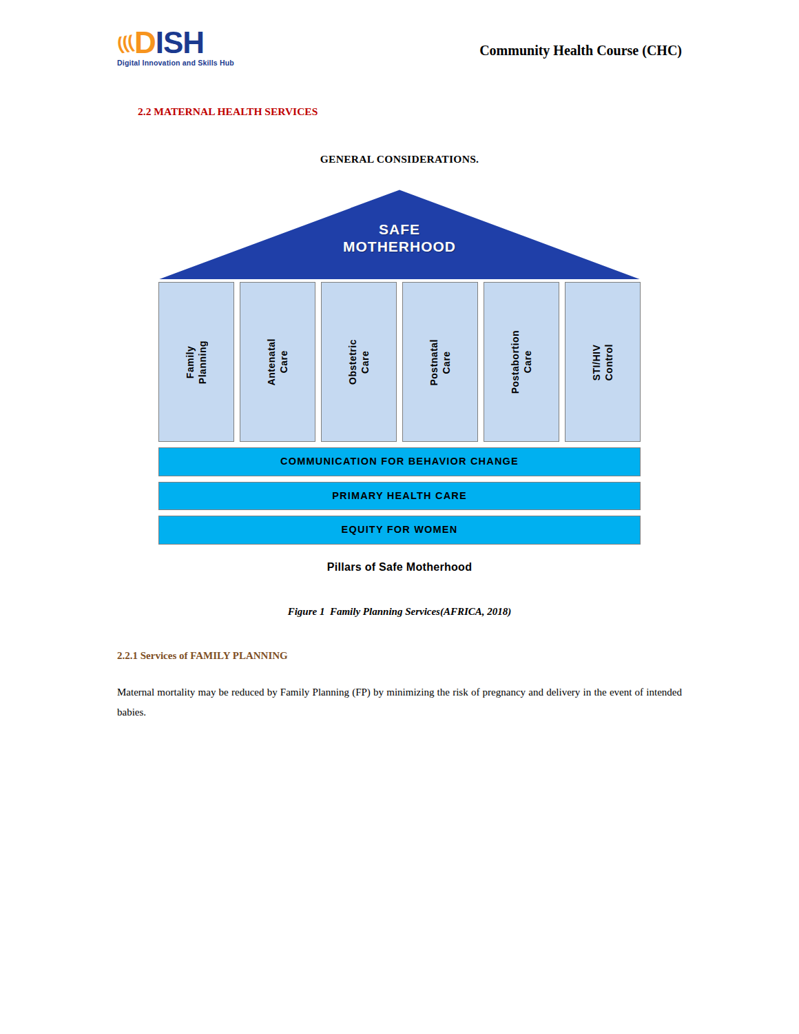((( DISH
Digital Innovation and Skills Hub
Community Health Course (CHC)
2.2 MATERNAL HEALTH SERVICES
GENERAL CONSIDERATIONS.
SAFE
MOTHERHOOD
Family Planning
Antenatal Care
Obstetric Care
Postnatal Care
Postabortion Care
STI/HIV Control
COMMUNICATION FOR BEHAVIOR CHANGE
PRIMARY HEALTH CARE
EQUITY FOR WOMEN
Pillars of Safe Motherhood
Figure 1 Family Planning Services(AFRICA, 2018)
2.2.1 Services of FAMILY PLANNING
Maternal mortality may be reduced by Family Planning (FP) by minimizing the risk of pregnancy and delivery in the event of intended babies.